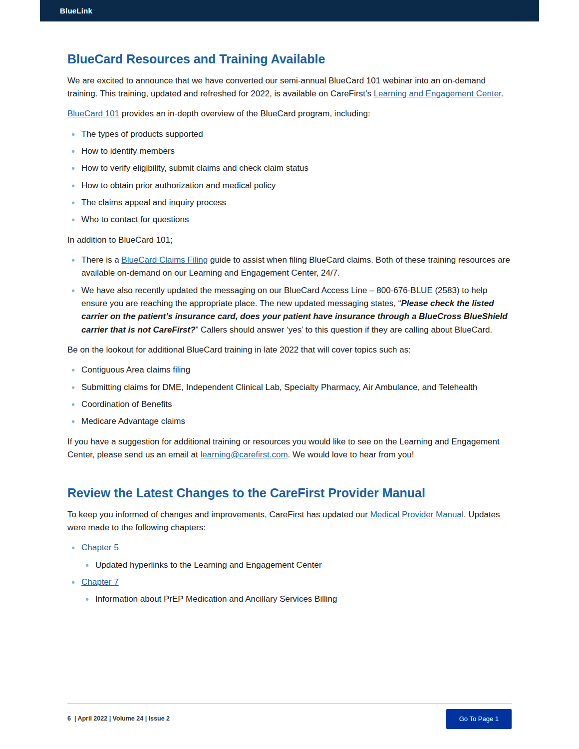BlueLink
BlueCard Resources and Training Available
We are excited to announce that we have converted our semi-annual BlueCard 101 webinar into an on-demand training. This training, updated and refreshed for 2022, is available on CareFirst’s Learning and Engagement Center.
BlueCard 101 provides an in-depth overview of the BlueCard program, including:
The types of products supported
How to identify members
How to verify eligibility, submit claims and check claim status
How to obtain prior authorization and medical policy
The claims appeal and inquiry process
Who to contact for questions
In addition to BlueCard 101;
There is a BlueCard Claims Filing guide to assist when filing BlueCard claims. Both of these training resources are available on-demand on our Learning and Engagement Center, 24/7.
We have also recently updated the messaging on our BlueCard Access Line – 800-676-BLUE (2583) to help ensure you are reaching the appropriate place. The new updated messaging states, “Please check the listed carrier on the patient’s insurance card, does your patient have insurance through a BlueCross BlueShield carrier that is not CareFirst?” Callers should answer ‘yes’ to this question if they are calling about BlueCard.
Be on the lookout for additional BlueCard training in late 2022 that will cover topics such as:
Contiguous Area claims filing
Submitting claims for DME, Independent Clinical Lab, Specialty Pharmacy, Air Ambulance, and Telehealth
Coordination of Benefits
Medicare Advantage claims
If you have a suggestion for additional training or resources you would like to see on the Learning and Engagement Center, please send us an email at learning@carefirst.com. We would love to hear from you!
Review the Latest Changes to the CareFirst Provider Manual
To keep you informed of changes and improvements, CareFirst has updated our Medical Provider Manual. Updates were made to the following chapters:
Chapter 5
Updated hyperlinks to the Learning and Engagement Center
Chapter 7
Information about PrEP Medication and Ancillary Services Billing
6 | April 2022 | Volume 24 | Issue 2
Go To Page 1